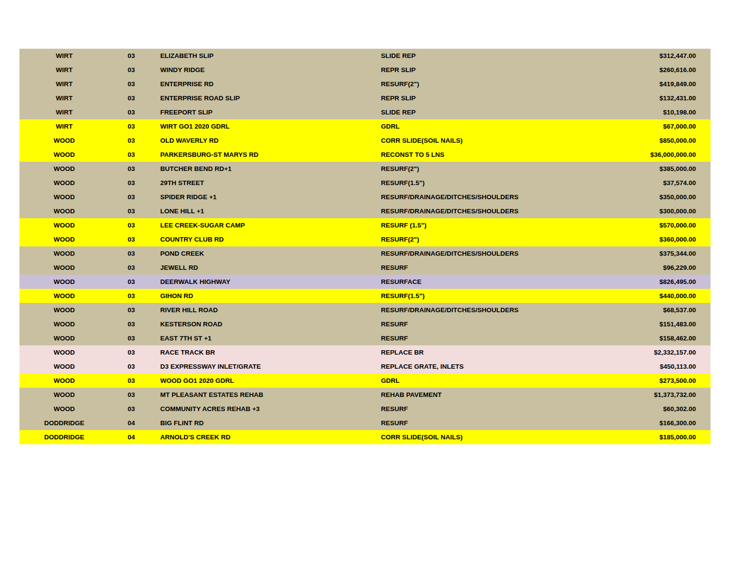| WIRT | 03 | ELIZABETH SLIP | SLIDE REP | $312,447.00 |
| WIRT | 03 | WINDY RIDGE | REPR SLIP | $260,616.00 |
| WIRT | 03 | ENTERPRISE RD | RESURF(2") | $419,849.00 |
| WIRT | 03 | ENTERPRISE ROAD SLIP | REPR SLIP | $132,431.00 |
| WIRT | 03 | FREEPORT SLIP | SLIDE REP | $10,198.00 |
| WIRT | 03 | WIRT GO1 2020 GDRL | GDRL | $67,000.00 |
| WOOD | 03 | OLD WAVERLY RD | CORR SLIDE(SOIL NAILS) | $850,000.00 |
| WOOD | 03 | PARKERSBURG-ST MARYS RD | RECONST TO 5 LNS | $36,000,000.00 |
| WOOD | 03 | BUTCHER BEND RD+1 | RESURF(2") | $385,000.00 |
| WOOD | 03 | 29TH STREET | RESURF(1.5") | $37,574.00 |
| WOOD | 03 | SPIDER RIDGE +1 | RESURF/DRAINAGE/DITCHES/SHOULDERS | $350,000.00 |
| WOOD | 03 | LONE HILL +1 | RESURF/DRAINAGE/DITCHES/SHOULDERS | $300,000.00 |
| WOOD | 03 | LEE CREEK-SUGAR CAMP | RESURF (1.5") | $570,000.00 |
| WOOD | 03 | COUNTRY CLUB RD | RESURF(2") | $360,000.00 |
| WOOD | 03 | POND CREEK | RESURF/DRAINAGE/DITCHES/SHOULDERS | $375,344.00 |
| WOOD | 03 | JEWELL RD | RESURF | $96,229.00 |
| WOOD | 03 | DEERWALK HIGHWAY | RESURFACE | $826,495.00 |
| WOOD | 03 | GIHON RD | RESURF(1.5") | $440,000.00 |
| WOOD | 03 | RIVER HILL ROAD | RESURF/DRAINAGE/DITCHES/SHOULDERS | $68,537.00 |
| WOOD | 03 | KESTERSON ROAD | RESURF | $151,483.00 |
| WOOD | 03 | EAST 7TH ST +1 | RESURF | $158,462.00 |
| WOOD | 03 | RACE TRACK BR | REPLACE BR | $2,332,157.00 |
| WOOD | 03 | D3 EXPRESSWAY INLET/GRATE | REPLACE GRATE, INLETS | $450,113.00 |
| WOOD | 03 | WOOD GO1 2020 GDRL | GDRL | $273,500.00 |
| WOOD | 03 | MT PLEASANT ESTATES REHAB | REHAB PAVEMENT | $1,373,732.00 |
| WOOD | 03 | COMMUNITY ACRES REHAB +3 | RESURF | $60,302.00 |
| DODDRIDGE | 04 | BIG FLINT RD | RESURF | $166,300.00 |
| DODDRIDGE | 04 | ARNOLD'S CREEK RD | CORR SLIDE(SOIL NAILS) | $185,000.00 |